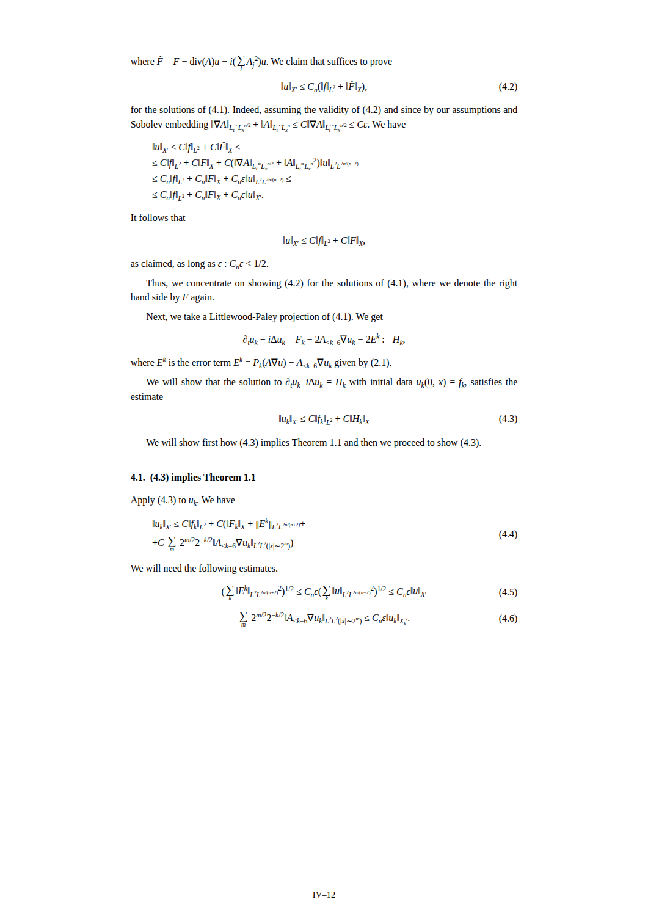where F̃ = F − div(A)u − i(∑j Aj2)u. We claim that suffices to prove
‖u‖X′ ≤ Cn(‖f‖L2 + ‖F̃‖X), (4.2)
for the solutions of (4.1). Indeed, assuming the validity of (4.2) and since by our assumptions and Sobolev embedding ‖∇A‖Lt∞Lxn/2 + ‖A‖Lt∞Lxn ≤ C‖∇A‖Lt∞Lxn/2 ≤ Cε. We have
‖u‖X′ ≤ C‖f‖L2 + C‖F̃‖X ≤ ≤ C‖f‖L2 + C‖F‖X + C(‖∇A‖Lt∞Lxn/2 + ‖A‖Lt∞Lxn2)‖u‖L2L2n/(n−2) ≤ Cn‖f‖L2 + Cn‖F‖X + Cnε‖u‖L2L2n/(n−2) ≤ ≤ Cn‖f‖L2 + Cn‖F‖X + Cnε‖u‖X′.
It follows that
‖u‖X′ ≤ C‖f‖L2 + C‖F‖X,
as claimed, as long as ε : Cnε < 1/2.
Thus, we concentrate on showing (4.2) for the solutions of (4.1), where we denote the right hand side by F again.
Next, we take a Littlewood-Paley projection of (4.1). We get
∂tuk − i Δuk = Fk − 2A<k−6∇uk − 2Ek := Hk,
where Ek is the error term Ek = Pk(A∇u) − A≤k−6∇uk given by (2.1).
We will show that the solution to ∂tuk−i Δuk = Hk with initial data uk(0, x) = fk, satisfies the estimate
‖uk‖X′ ≤ C‖fk‖L2 + C‖Hk‖X (4.3)
We will show first how (4.3) implies Theorem 1.1 and then we proceed to show (4.3).
4.1. (4.3) implies Theorem 1.1
Apply (4.3) to uk. We have
‖uk‖X′ ≤ C‖fk‖L2 + C(‖Fk‖X + ‖Ek‖L2L2n/(n+2)+ +C ∑m 2m/22−k/2‖A<k−6∇uk‖L2L2(|x|∼2m)) (4.4)
We will need the following estimates.
(∑k‖Ek‖L2L2n/(n+2)2)1/2 ≤ Cnε(∑k‖u‖L2L2n/(n−2)2)1/2 ≤ Cnε‖u‖X′ (4.5)
∑m 2m/22−k/2‖A<k−6∇uk‖L2L2(|x|∼2m) ≤ Cnε‖uk‖Xk′. (4.6)
IV–12